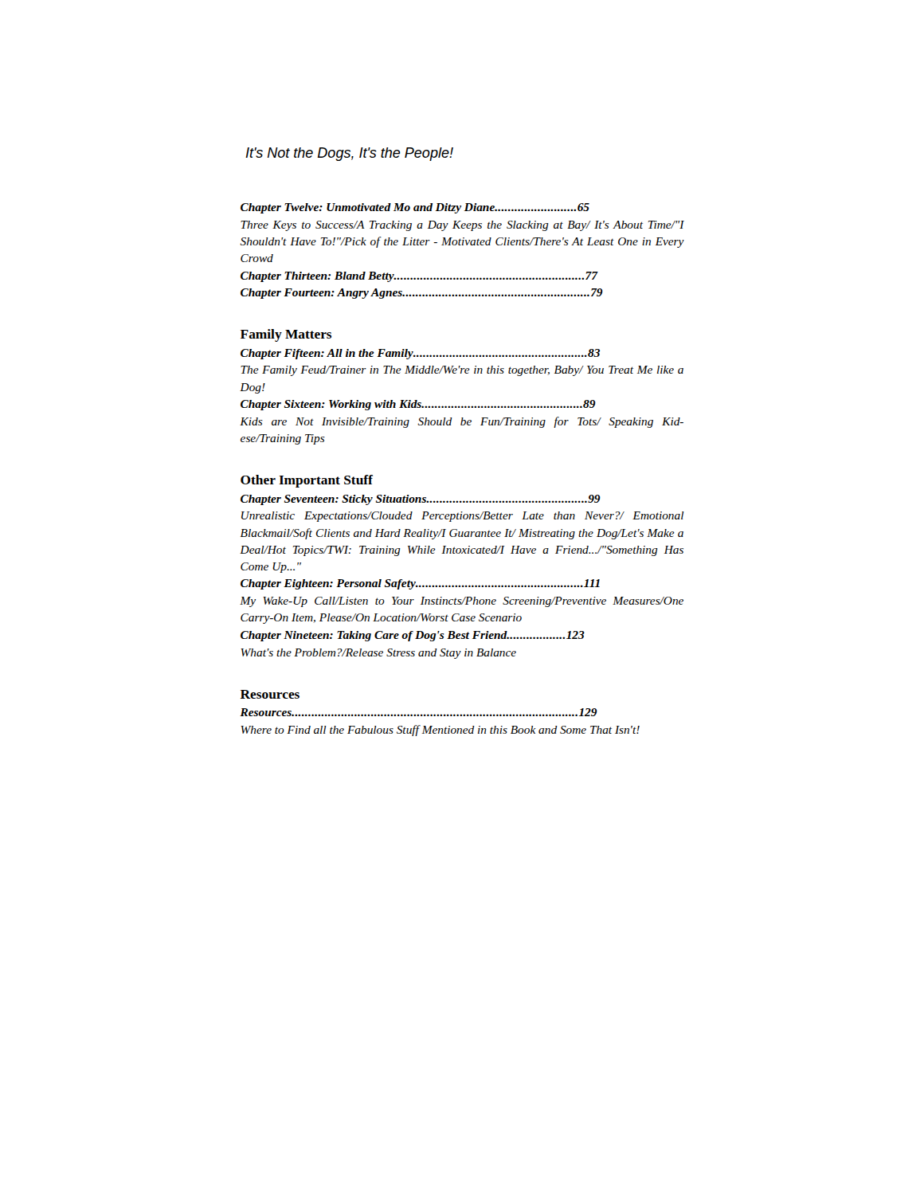It's Not the Dogs, It's the People!
Chapter Twelve: Unmotivated Mo and Ditzy Diane......................... 65
Three Keys to Success/A Tracking a Day Keeps the Slacking at Bay/ It's About Time/"I Shouldn't Have To!"/Pick of the Litter - Motivated Clients/There's At Least One in Every Crowd
Chapter Thirteen: Bland Betty.......................................................... 77
Chapter Fourteen: Angry Agnes......................................................... 79
Family Matters
Chapter Fifteen: All in the Family..................................................... 83
The Family Feud/Trainer in The Middle/We're in this together, Baby/ You Treat Me like a Dog!
Chapter Sixteen: Working with Kids................................................. 89
Kids are Not Invisible/Training Should be Fun/Training for Tots/ Speaking Kid-ese/Training Tips
Other Important Stuff
Chapter Seventeen: Sticky Situations................................................. 99
Unrealistic Expectations/Clouded Perceptions/Better Late than Never?/ Emotional Blackmail/Soft Clients and Hard Reality/I Guarantee It/ Mistreating the Dog/Let's Make a Deal/Hot Topics/TWI: Training While Intoxicated/I Have a Friend.../"Something Has Come Up..."
Chapter Eighteen: Personal Safety................................................... 111
My Wake-Up Call/Listen to Your Instincts/Phone Screening/Preventive Measures/One Carry-On Item, Please/On Location/Worst Case Scenario
Chapter Nineteen: Taking Care of Dog's Best Friend.................. 123
What's the Problem?/Release Stress and Stay in Balance
Resources
Resources....................................................................................... 129
Where to Find all the Fabulous Stuff Mentioned in this Book and Some That Isn't!